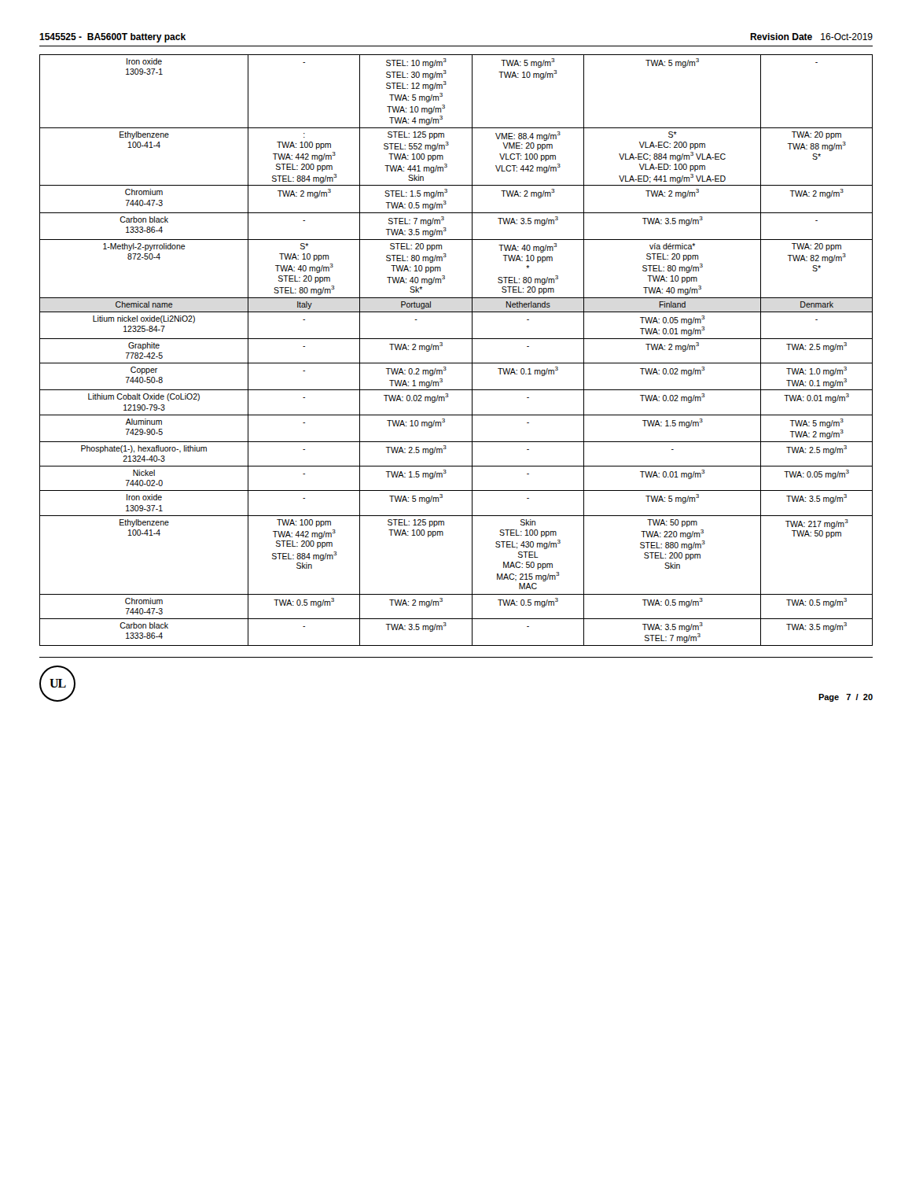1545525 - BA5600T battery pack
Revision Date 16-Oct-2019
| Iron oxide 1309-37-1 | - | STEL: 10 mg/m 3 STEL: 30 mg/m 3 STEL: 12 mg/m 3 TWA: 5 mg/m 3 TWA: 10 mg/m 3 TWA: 4 mg/m 3 | TWA: 5 mg/m 3 TWA: 10 mg/m 3 | TWA: 5 mg/m 3 | - |
| Ethylbenzene 100-41-4 | : TWA: 100 ppm TWA: 442 mg/m 3 STEL: 200 ppm STEL: 884 mg/m 3 | STEL: 125 ppm STEL: 552 mg/m 3 TWA: 100 ppm TWA: 441 mg/m 3 Skin | VME: 88.4 mg/m 3 VME: 20 ppm VLCT: 100 ppm VLCT: 442 mg/m 3 | S* VLA-EC: 200 ppm VLA-EC; 884 mg/m 3 VLA-EC VLA-ED: 100 ppm VLA-ED; 441 mg/m 3 VLA-ED | TWA: 20 ppm TWA: 88 mg/m 3 S* |
| Chromium 7440-47-3 | TWA: 2 mg/m 3 | STEL: 1.5 mg/m 3 TWA: 0.5 mg/m 3 | TWA: 2 mg/m 3 | TWA: 2 mg/m 3 | TWA: 2 mg/m 3 |
| Carbon black 1333-86-4 | - | STEL: 7 mg/m 3 TWA: 3.5 mg/m 3 | TWA: 3.5 mg/m 3 | TWA: 3.5 mg/m 3 | - |
| 1-Methyl-2-pyrrolidone 872-50-4 | S* TWA: 10 ppm TWA: 40 mg/m 3 STEL: 20 ppm STEL: 80 mg/m 3 | STEL: 20 ppm STEL: 80 mg/m 3 TWA: 10 ppm TWA: 40 mg/m 3 Sk* | TWA: 40 mg/m 3 TWA: 10 ppm * STEL: 80 mg/m 3 STEL: 20 ppm | vía dérmica* STEL: 20 ppm STEL: 80 mg/m 3 TWA: 10 ppm TWA: 40 mg/m 3 | TWA: 20 ppm TWA: 82 mg/m 3 S* |
| Chemical name | Italy | Portugal | Netherlands | Finland | Denmark |
| Litium nickel oxide(Li2NiO2) 12325-84-7 | - | - | - | TWA: 0.05 mg/m 3 TWA: 0.01 mg/m 3 | - |
| Graphite 7782-42-5 | - | TWA: 2 mg/m 3 | - | TWA: 2 mg/m 3 | TWA: 2.5 mg/m 3 |
| Copper 7440-50-8 | - | TWA: 0.2 mg/m 3 TWA: 1 mg/m 3 | TWA: 0.1 mg/m 3 | TWA: 0.02 mg/m 3 | TWA: 1.0 mg/m 3 TWA: 0.1 mg/m 3 |
| Lithium Cobalt Oxide (CoLiO2) 12190-79-3 | - | TWA: 0.02 mg/m 3 | - | TWA: 0.02 mg/m 3 | TWA: 0.01 mg/m 3 |
| Aluminum 7429-90-5 | - | TWA: 10 mg/m 3 | - | TWA: 1.5 mg/m 3 | TWA: 5 mg/m 3 TWA: 2 mg/m 3 |
| Phosphate(1-), hexafluoro-, lithium 21324-40-3 | - | TWA: 2.5 mg/m 3 | - | - | TWA: 2.5 mg/m 3 |
| Nickel 7440-02-0 | - | TWA: 1.5 mg/m 3 | - | TWA: 0.01 mg/m 3 | TWA: 0.05 mg/m 3 |
| Iron oxide 1309-37-1 | - | TWA: 5 mg/m 3 | - | TWA: 5 mg/m 3 | TWA: 3.5 mg/m 3 |
| Ethylbenzene 100-41-4 | TWA: 100 ppm TWA: 442 mg/m 3 STEL: 200 ppm STEL: 884 mg/m 3 Skin | STEL: 125 ppm TWA: 100 ppm | Skin STEL: 100 ppm STEL; 430 mg/m 3 STEL MAC: 50 ppm MAC; 215 mg/m 3 MAC | TWA: 50 ppm TWA: 220 mg/m 3 STEL: 880 mg/m 3 STEL: 200 ppm Skin | TWA: 217 mg/m 3 TWA: 50 ppm |
| Chromium 7440-47-3 | TWA: 0.5 mg/m 3 | TWA: 2 mg/m 3 | TWA: 0.5 mg/m 3 | TWA: 0.5 mg/m 3 | TWA: 0.5 mg/m 3 |
| Carbon black 1333-86-4 | - | TWA: 3.5 mg/m 3 | - | TWA: 3.5 mg/m 3 STEL: 7 mg/m 3 | TWA: 3.5 mg/m 3 |
UL
Page 7 / 20